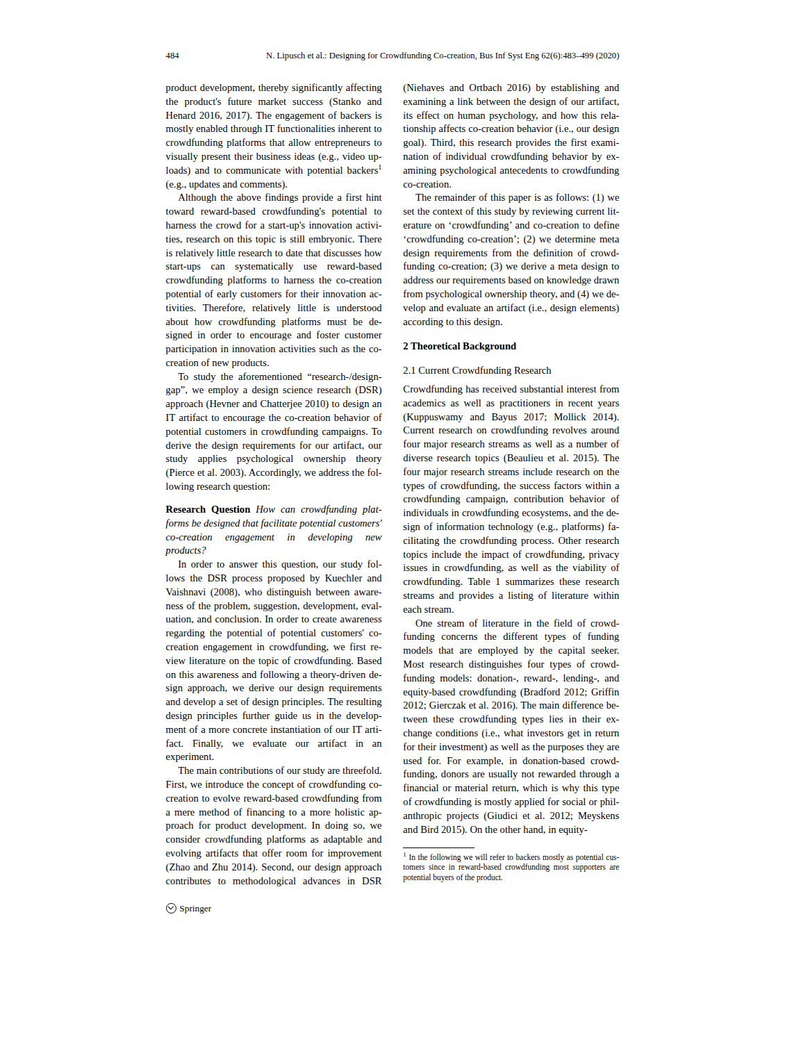484 N. Lipusch et al.: Designing for Crowdfunding Co-creation, Bus Inf Syst Eng 62(6):483–499 (2020)
product development, thereby significantly affecting the product's future market success (Stanko and Henard 2016, 2017). The engagement of backers is mostly enabled through IT functionalities inherent to crowdfunding platforms that allow entrepreneurs to visually present their business ideas (e.g., video uploads) and to communicate with potential backers1 (e.g., updates and comments).
Although the above findings provide a first hint toward reward-based crowdfunding's potential to harness the crowd for a start-up's innovation activities, research on this topic is still embryonic. There is relatively little research to date that discusses how start-ups can systematically use reward-based crowdfunding platforms to harness the co-creation potential of early customers for their innovation activities. Therefore, relatively little is understood about how crowdfunding platforms must be designed in order to encourage and foster customer participation in innovation activities such as the co-creation of new products.
To study the aforementioned “research-/design-gap”, we employ a design science research (DSR) approach (Hevner and Chatterjee 2010) to design an IT artifact to encourage the co-creation behavior of potential customers in crowdfunding campaigns. To derive the design requirements for our artifact, our study applies psychological ownership theory (Pierce et al. 2003). Accordingly, we address the following research question:
Research Question How can crowdfunding platforms be designed that facilitate potential customers' co-creation engagement in developing new products?
In order to answer this question, our study follows the DSR process proposed by Kuechler and Vaishnavi (2008), who distinguish between awareness of the problem, suggestion, development, evaluation, and conclusion. In order to create awareness regarding the potential of potential customers' co-creation engagement in crowdfunding, we first review literature on the topic of crowdfunding. Based on this awareness and following a theory-driven design approach, we derive our design requirements and develop a set of design principles. The resulting design principles further guide us in the development of a more concrete instantiation of our IT artifact. Finally, we evaluate our artifact in an experiment.
The main contributions of our study are threefold. First, we introduce the concept of crowdfunding co-creation to evolve reward-based crowdfunding from a mere method of financing to a more holistic approach for product development. In doing so, we consider crowdfunding platforms as adaptable and evolving artifacts that offer room for improvement (Zhao and Zhu 2014). Second, our design approach contributes to methodological advances in DSR (Niehaves and Ortbach 2016) by establishing and examining a link between the design of our artifact, its effect on human psychology, and how this relationship affects co-creation behavior (i.e., our design goal). Third, this research provides the first examination of individual crowdfunding behavior by examining psychological antecedents to crowdfunding co-creation.
The remainder of this paper is as follows: (1) we set the context of this study by reviewing current literature on ‘crowdfunding’ and co-creation to define ‘crowdfunding co-creation’; (2) we determine meta design requirements from the definition of crowdfunding co-creation; (3) we derive a meta design to address our requirements based on knowledge drawn from psychological ownership theory, and (4) we develop and evaluate an artifact (i.e., design elements) according to this design.
2 Theoretical Background
2.1 Current Crowdfunding Research
Crowdfunding has received substantial interest from academics as well as practitioners in recent years (Kuppuswamy and Bayus 2017; Mollick 2014). Current research on crowdfunding revolves around four major research streams as well as a number of diverse research topics (Beaulieu et al. 2015). The four major research streams include research on the types of crowdfunding, the success factors within a crowdfunding campaign, contribution behavior of individuals in crowdfunding ecosystems, and the design of information technology (e.g., platforms) facilitating the crowdfunding process. Other research topics include the impact of crowdfunding, privacy issues in crowdfunding, as well as the viability of crowdfunding. Table 1 summarizes these research streams and provides a listing of literature within each stream.
One stream of literature in the field of crowdfunding concerns the different types of funding models that are employed by the capital seeker. Most research distinguishes four types of crowdfunding models: donation-, reward-, lending-, and equity-based crowdfunding (Bradford 2012; Griffin 2012; Gierczak et al. 2016). The main difference between these crowdfunding types lies in their exchange conditions (i.e., what investors get in return for their investment) as well as the purposes they are used for. For example, in donation-based crowdfunding, donors are usually not rewarded through a financial or material return, which is why this type of crowdfunding is mostly applied for social or philanthropic projects (Giudici et al. 2012; Meyskens and Bird 2015). On the other hand, in equity-
1 In the following we will refer to backers mostly as potential customers since in reward-based crowdfunding most supporters are potential buyers of the product.
Springer